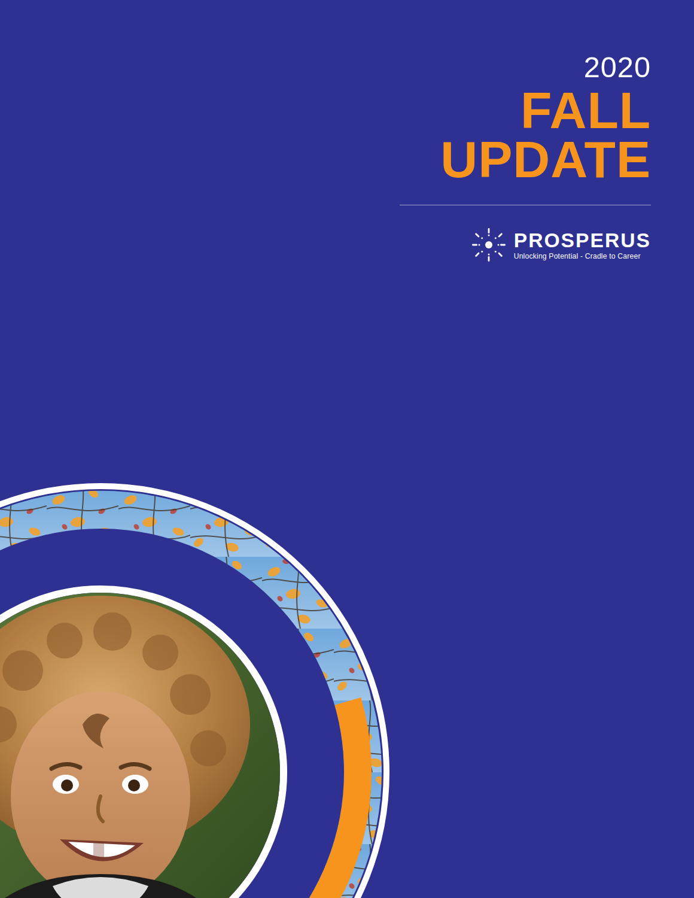2020
Fall Update
PROSPERUS Unlocking Potential - Cradle to Career